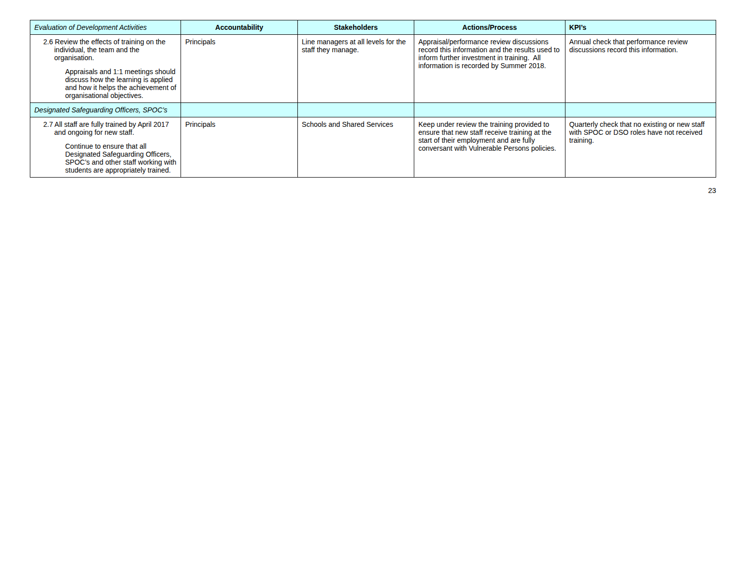| Evaluation of Development Activities | Accountability | Stakeholders | Actions/Process | KPI’s |
| --- | --- | --- | --- | --- |
| 2.6 Review the effects of training on the individual, the team and the organisation. Appraisals and 1:1 meetings should discuss how the learning is applied and how it helps the achievement of organisational objectives. | Principals | Line managers at all levels for the staff they manage. | Appraisal/performance review discussions record this information and the results used to inform further investment in training. All information is recorded by Summer 2018. | Annual check that performance review discussions record this information. |
| Designated Safeguarding Officers, SPOC’s | | | | |
| 2.7 All staff are fully trained by April 2017 and ongoing for new staff. Continue to ensure that all Designated Safeguarding Officers, SPOC’s and other staff working with students are appropriately trained. | Principals | Schools and Shared Services | Keep under review the training provided to ensure that new staff receive training at the start of their employment and are fully conversant with Vulnerable Persons policies. | Quarterly check that no existing or new staff with SPOC or DSO roles have not received training. |
23